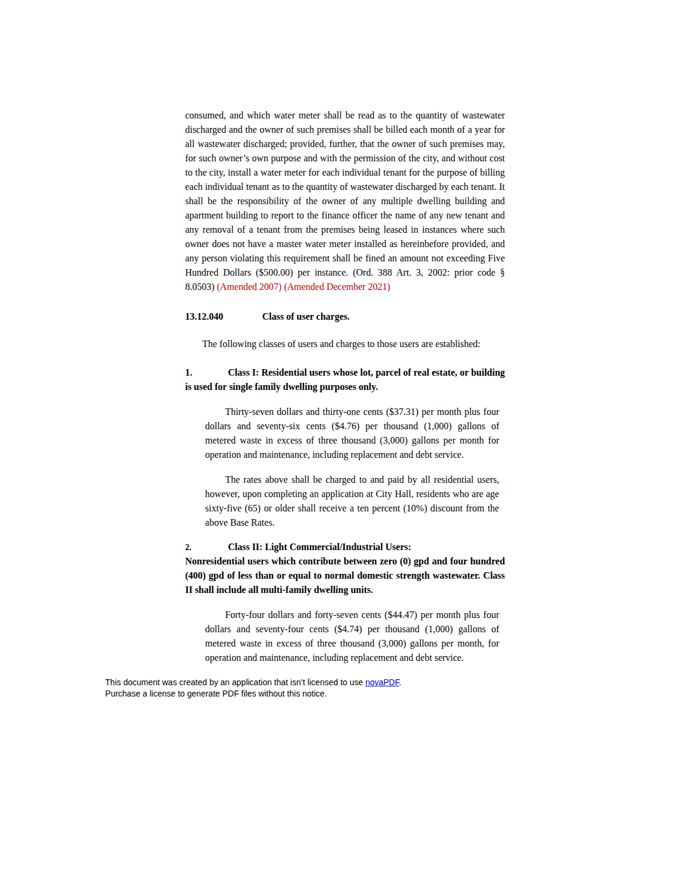consumed, and which water meter shall be read as to the quantity of wastewater discharged and the owner of such premises shall be billed each month of a year for all wastewater discharged; provided, further, that the owner of such premises may, for such owner’s own purpose and with the permission of the city, and without cost to the city, install a water meter for each individual tenant for the purpose of billing each individual tenant as to the quantity of wastewater discharged by each tenant. It shall be the responsibility of the owner of any multiple dwelling building and apartment building to report to the finance officer the name of any new tenant and any removal of a tenant from the premises being leased in instances where such owner does not have a master water meter installed as hereinbefore provided, and any person violating this requirement shall be fined an amount not exceeding Five Hundred Dollars ($500.00) per instance. (Ord. 388 Art. 3, 2002: prior code § 8.0503) (Amended 2007) (Amended December 2021)
13.12.040 Class of user charges.
The following classes of users and charges to those users are established:
1. Class I: Residential users whose lot, parcel of real estate, or building is used for single family dwelling purposes only.
Thirty-seven dollars and thirty-one cents ($37.31) per month plus four dollars and seventy-six cents ($4.76) per thousand (1,000) gallons of metered waste in excess of three thousand (3,000) gallons per month for operation and maintenance, including replacement and debt service.
The rates above shall be charged to and paid by all residential users, however, upon completing an application at City Hall, residents who are age sixty-five (65) or older shall receive a ten percent (10%) discount from the above Base Rates.
2. Class II: Light Commercial/Industrial Users:
Nonresidential users which contribute between zero (0) gpd and four hundred (400) gpd of less than or equal to normal domestic strength wastewater. Class II shall include all multi-family dwelling units.
Forty-four dollars and forty-seven cents ($44.47) per month plus four dollars and seventy-four cents ($4.74) per thousand (1,000) gallons of metered waste in excess of three thousand (3,000) gallons per month, for operation and maintenance, including replacement and debt service.
This document was created by an application that isn’t licensed to use novaPDF.
Purchase a license to generate PDF files without this notice.